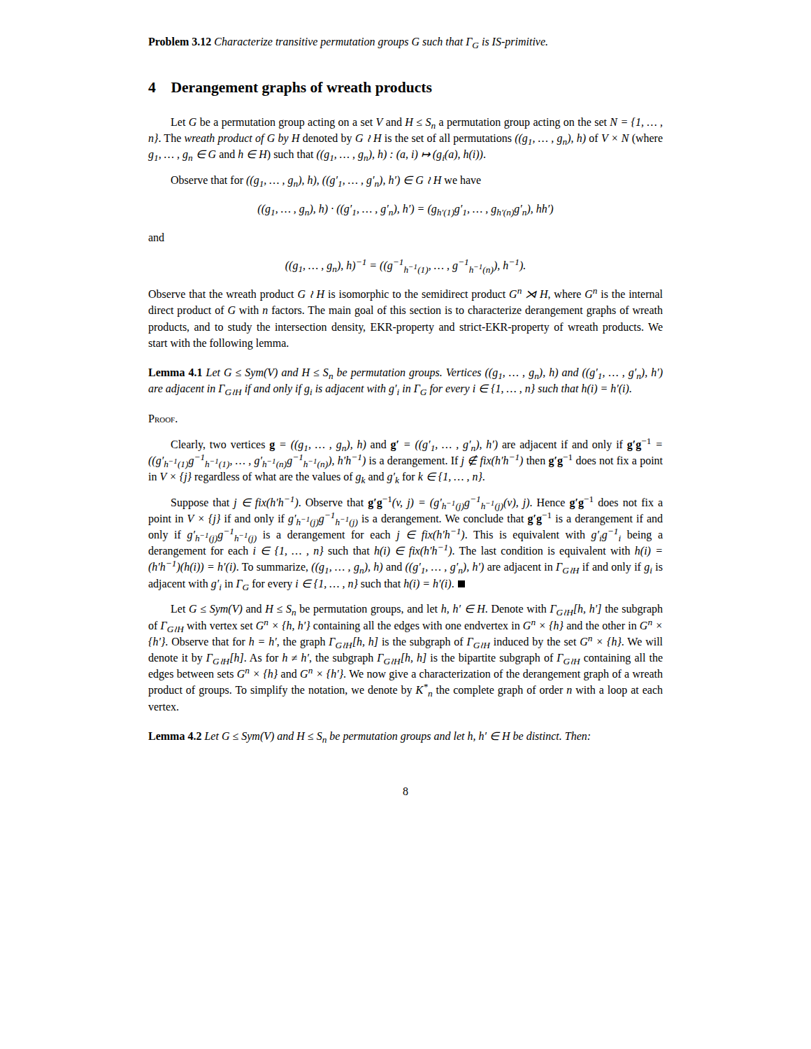Problem 3.12 Characterize transitive permutation groups G such that ΓG is IS-primitive.
4 Derangement graphs of wreath products
Let G be a permutation group acting on a set V and H ≤ Sn a permutation group acting on the set N = {1, … , n}. The wreath product of G by H denoted by G ≀ H is the set of all permutations ((g1, … , gn), h) of V × N (where g1, … , gn ∈ G and h ∈ H) such that ((g1, … , gn), h) : (a, i) ↦ (gi(a), h(i)).
Observe that for ((g1, … , gn), h), ((g′1, … , g′n), h′) ∈ G ≀ H we have
((g1, … , gn), h) · ((g′1, … , g′n), h′) = (gh′(1)g′1, … , gh′(n)g′n), hh′)
and
((g1, … , gn), h)−1 = ((g−1h−1(1), … , g−1h−1(n)), h−1).
Observe that the wreath product G ≀ H is isomorphic to the semidirect product Gn ⋊ H, where Gn is the internal direct product of G with n factors. The main goal of this section is to characterize derangement graphs of wreath products, and to study the intersection density, EKR-property and strict-EKR-property of wreath products. We start with the following lemma.
Lemma 4.1 Let G ≤ Sym(V) and H ≤ Sn be permutation groups. Vertices ((g1, … , gn), h) and ((g′1, … , g′n), h′) are adjacent in ΓG≀H if and only if gi is adjacent with g′i in ΓG for every i ∈ {1, … , n} such that h(i) = h′(i).
Proof.
Clearly, two vertices g = ((g1, … , gn), h) and g′ = ((g′1, … , g′n), h′) are adjacent if and only if g′g−1 = ((g′h−1(1)g−1h−1(1), … , g′h−1(n)g−1h−1(n)), h′h−1) is a derangement. If j ∉ fix(h′h−1) then g′g−1 does not fix a point in V × {j} regardless of what are the values of gk and g′k for k ∈ {1, … , n}.
Suppose that j ∈ fix(h′h−1). Observe that g′g−1(v, j) = (g′h−1(j)g−1h−1(j)(v), j). Hence g′g−1 does not fix a point in V × {j} if and only if g′h−1(j)g−1h−1(j) is a derangement. We conclude that g′g−1 is a derangement if and only if g′h−1(j)g−1h−1(j) is a derangement for each j ∈ fix(h′h−1). This is equivalent with g′ig−1i being a derangement for each i ∈ {1, … , n} such that h(i) ∈ fix(h′h−1). The last condition is equivalent with h(i) = (h′h−1)(h(i)) = h′(i). To summarize, ((g1, … , gn), h) and ((g′1, … , g′n), h′) are adjacent in ΓG≀H if and only if gi is adjacent with g′i in ΓG for every i ∈ {1, … , n} such that h(i) = h′(i).
Let G ≤ Sym(V) and H ≤ Sn be permutation groups, and let h, h′ ∈ H. Denote with ΓG≀H[h, h′] the subgraph of ΓG≀H with vertex set Gn × {h, h′} containing all the edges with one endvertex in Gn × {h} and the other in Gn × {h′}. Observe that for h = h′, the graph ΓG≀H[h, h] is the subgraph of ΓG≀H induced by the set Gn × {h}. We will denote it by ΓG≀H[h]. As for h ≠ h′, the subgraph ΓG≀H[h, h] is the bipartite subgraph of ΓG≀H containing all the edges between sets Gn × {h} and Gn × {h′}. We now give a characterization of the derangement graph of a wreath product of groups. To simplify the notation, we denote by K*n the complete graph of order n with a loop at each vertex.
Lemma 4.2 Let G ≤ Sym(V) and H ≤ Sn be permutation groups and let h, h′ ∈ H be distinct. Then:
8